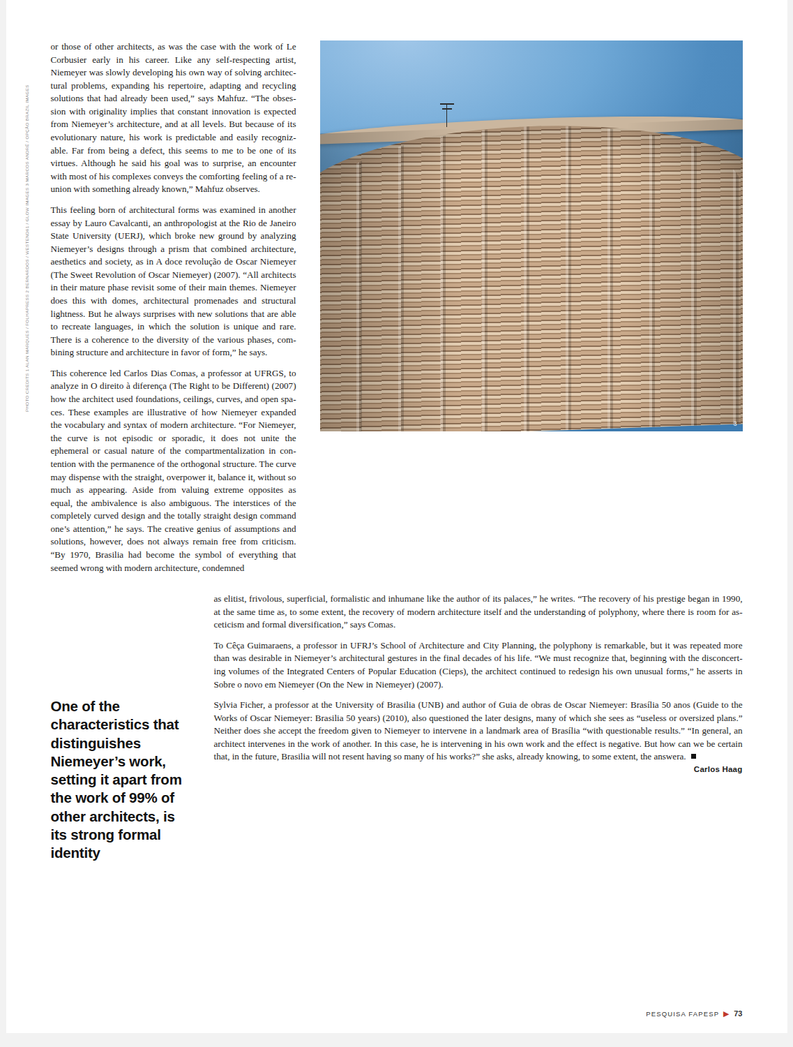PHOTO CREDITS 1 ALAN MARQUES / FOLHAPRESS 2 BERNARDOS / WESTEND61 / GLOW IMAGES 3 MARCOS ANDRÉ / OPÇÃO BRAZIL IMAGES
or those of other architects, as was the case with the work of Le Corbusier early in his career. Like any self-respecting artist, Niemeyer was slowly developing his own way of solving architectural problems, expanding his repertoire, adapting and recycling solutions that had already been used,” says Mahfuz. “The obsession with originality implies that constant innovation is expected from Niemeyer’s architecture, and at all levels. But because of its evolutionary nature, his work is predictable and easily recognizable. Far from being a defect, this seems to me to be one of its virtues. Although he said his goal was to surprise, an encounter with most of his complexes conveys the comforting feeling of a reunion with something already known,” Mahfuz observes.
This feeling born of architectural forms was examined in another essay by Lauro Cavalcanti, an anthropologist at the Rio de Janeiro State University (UERJ), which broke new ground by analyzing Niemeyer’s designs through a prism that combined architecture, aesthetics and society, as in A doce revolução de Oscar Niemeyer (The Sweet Revolution of Oscar Niemeyer) (2007). “All architects in their mature phase revisit some of their main themes. Niemeyer does this with domes, architectural promenades and structural lightness. But he always surprises with new solutions that are able to recreate languages, in which the solution is unique and rare. There is a coherence to the diversity of the various phases, combining structure and architecture in favor of form,” he says.
This coherence led Carlos Dias Comas, a professor at UFRGS, to analyze in O direito à diferença (The Right to be Different) (2007) how the architect used foundations, ceilings, curves, and open spaces. These examples are illustrative of how Niemeyer expanded the vocabulary and syntax of modern architecture. “For Niemeyer, the curve is not episodic or sporadic, it does not unite the ephemeral or casual nature of the compartmentalization in contention with the permanence of the orthogonal structure. The curve may dispense with the straight, overpower it, balance it, without so much as appearing. Aside from valuing extreme opposites as equal, the ambivalence is also ambiguous. The interstices of the completely curved design and the totally straight design command one’s attention,” he says. The creative genius of assumptions and solutions, however, does not always remain free from criticism. “By 1970, Brasilia had become the symbol of everything that seemed wrong with modern architecture, condemned
3
One of the characteristics that distinguishes Niemeyer’s work, setting it apart from the work of 99% of other architects, is its strong formal identity
as elitist, frivolous, superficial, formalistic and inhumane like the author of its palaces,” he writes. “The recovery of his prestige began in 1990, at the same time as, to some extent, the recovery of modern architecture itself and the understanding of polyphony, where there is room for asceticism and formal diversification,” says Comas.
To Cêça Guimaraens, a professor in UFRJ’s School of Architecture and City Planning, the polyphony is remarkable, but it was repeated more than was desirable in Niemeyer’s architectural gestures in the final decades of his life. “We must recognize that, beginning with the disconcerting volumes of the Integrated Centers of Popular Education (Cieps), the architect continued to redesign his own unusual forms,” he asserts in Sobre o novo em Niemeyer (On the New in Niemeyer) (2007).
Sylvia Ficher, a professor at the University of Brasilia (UNB) and author of Guia de obras de Oscar Niemeyer: Brasília 50 anos (Guide to the Works of Oscar Niemeyer: Brasilia 50 years) (2010), also questioned the later designs, many of which she sees as “useless or oversized plans.” Neither does she accept the freedom given to Niemeyer to intervene in a landmark area of Brasília “with questionable results.” “In general, an architect intervenes in the work of another. In this case, he is intervening in his own work and the effect is negative. But how can we be certain that, in the future, Brasilia will not resent having so many of his works?” she asks, already knowing, to some extent, the answera.
Carlos Haag
PESQUISA FAPESP ▶ 73